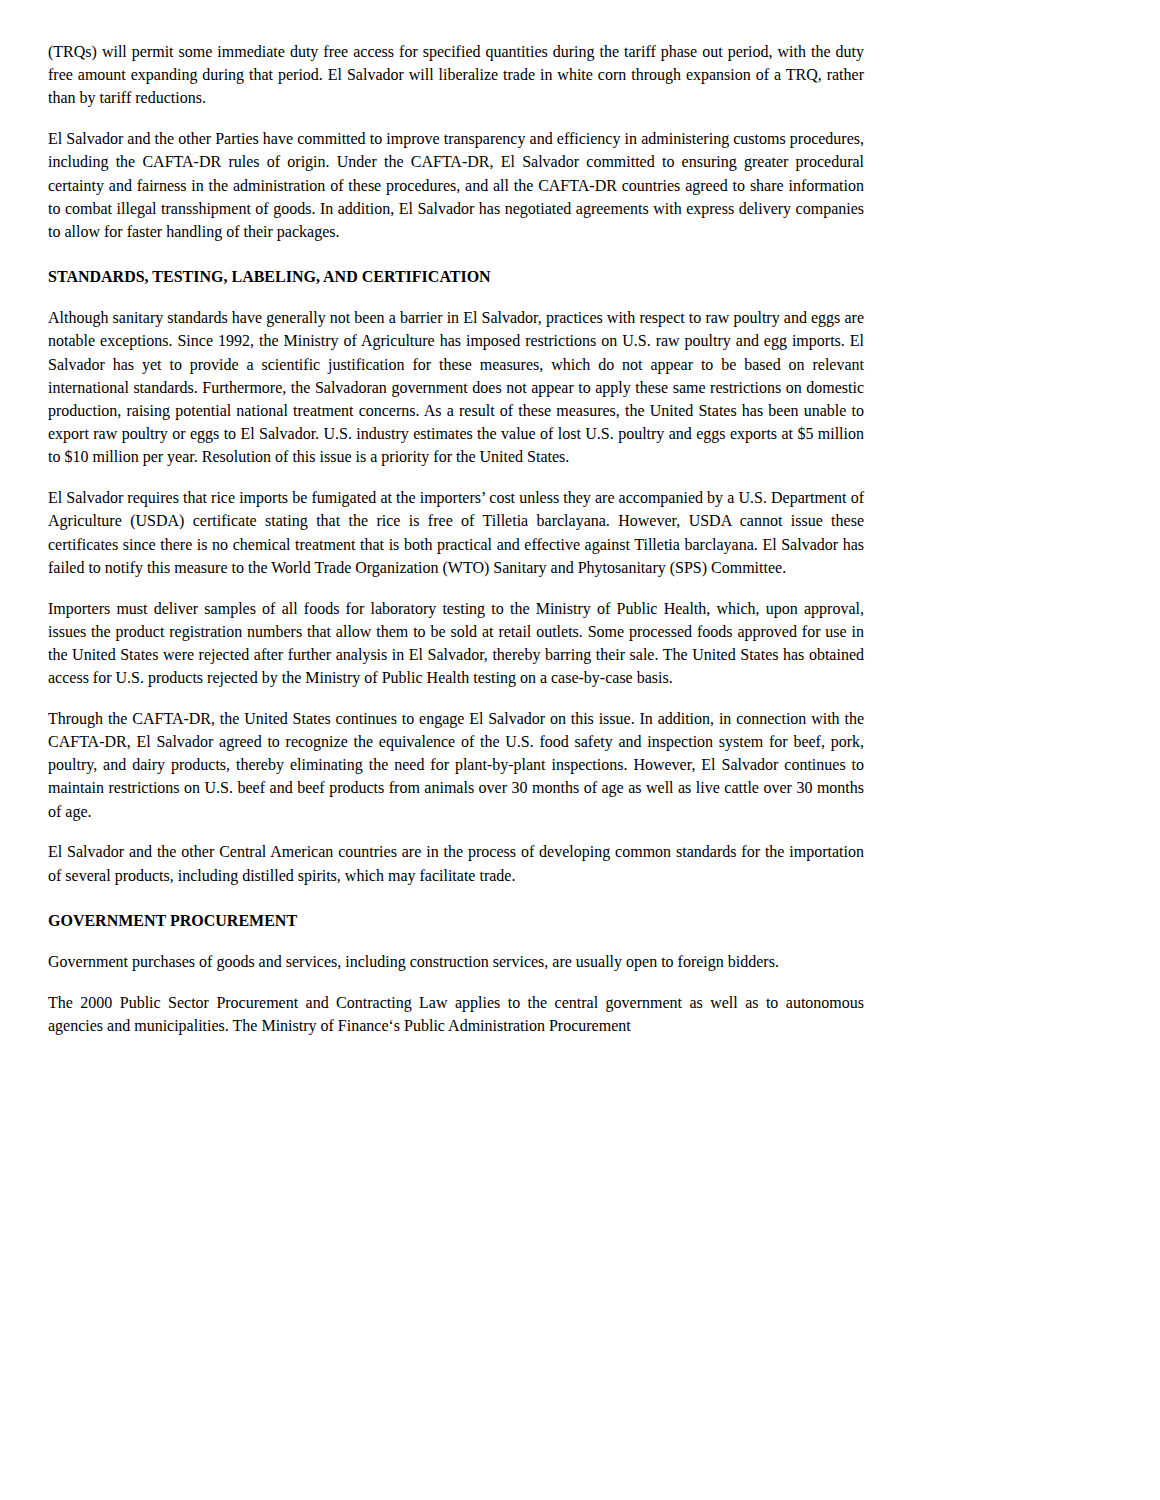(TRQs) will permit some immediate duty free access for specified quantities during the tariff phase out period, with the duty free amount expanding during that period. El Salvador will liberalize trade in white corn through expansion of a TRQ, rather than by tariff reductions.
El Salvador and the other Parties have committed to improve transparency and efficiency in administering customs procedures, including the CAFTA-DR rules of origin. Under the CAFTA-DR, El Salvador committed to ensuring greater procedural certainty and fairness in the administration of these procedures, and all the CAFTA-DR countries agreed to share information to combat illegal transshipment of goods. In addition, El Salvador has negotiated agreements with express delivery companies to allow for faster handling of their packages.
Standards, Testing, Labeling, and Certification
Although sanitary standards have generally not been a barrier in El Salvador, practices with respect to raw poultry and eggs are notable exceptions. Since 1992, the Ministry of Agriculture has imposed restrictions on U.S. raw poultry and egg imports. El Salvador has yet to provide a scientific justification for these measures, which do not appear to be based on relevant international standards. Furthermore, the Salvadoran government does not appear to apply these same restrictions on domestic production, raising potential national treatment concerns. As a result of these measures, the United States has been unable to export raw poultry or eggs to El Salvador. U.S. industry estimates the value of lost U.S. poultry and eggs exports at $5 million to $10 million per year. Resolution of this issue is a priority for the United States.
El Salvador requires that rice imports be fumigated at the importers’ cost unless they are accompanied by a U.S. Department of Agriculture (USDA) certificate stating that the rice is free of Tilletia barclayana. However, USDA cannot issue these certificates since there is no chemical treatment that is both practical and effective against Tilletia barclayana. El Salvador has failed to notify this measure to the World Trade Organization (WTO) Sanitary and Phytosanitary (SPS) Committee.
Importers must deliver samples of all foods for laboratory testing to the Ministry of Public Health, which, upon approval, issues the product registration numbers that allow them to be sold at retail outlets. Some processed foods approved for use in the United States were rejected after further analysis in El Salvador, thereby barring their sale. The United States has obtained access for U.S. products rejected by the Ministry of Public Health testing on a case-by-case basis.
Through the CAFTA-DR, the United States continues to engage El Salvador on this issue. In addition, in connection with the CAFTA-DR, El Salvador agreed to recognize the equivalence of the U.S. food safety and inspection system for beef, pork, poultry, and dairy products, thereby eliminating the need for plant-by-plant inspections. However, El Salvador continues to maintain restrictions on U.S. beef and beef products from animals over 30 months of age as well as live cattle over 30 months of age.
El Salvador and the other Central American countries are in the process of developing common standards for the importation of several products, including distilled spirits, which may facilitate trade.
Government Procurement
Government purchases of goods and services, including construction services, are usually open to foreign bidders.
The 2000 Public Sector Procurement and Contracting Law applies to the central government as well as to autonomous agencies and municipalities. The Ministry of Finance‘s Public Administration Procurement